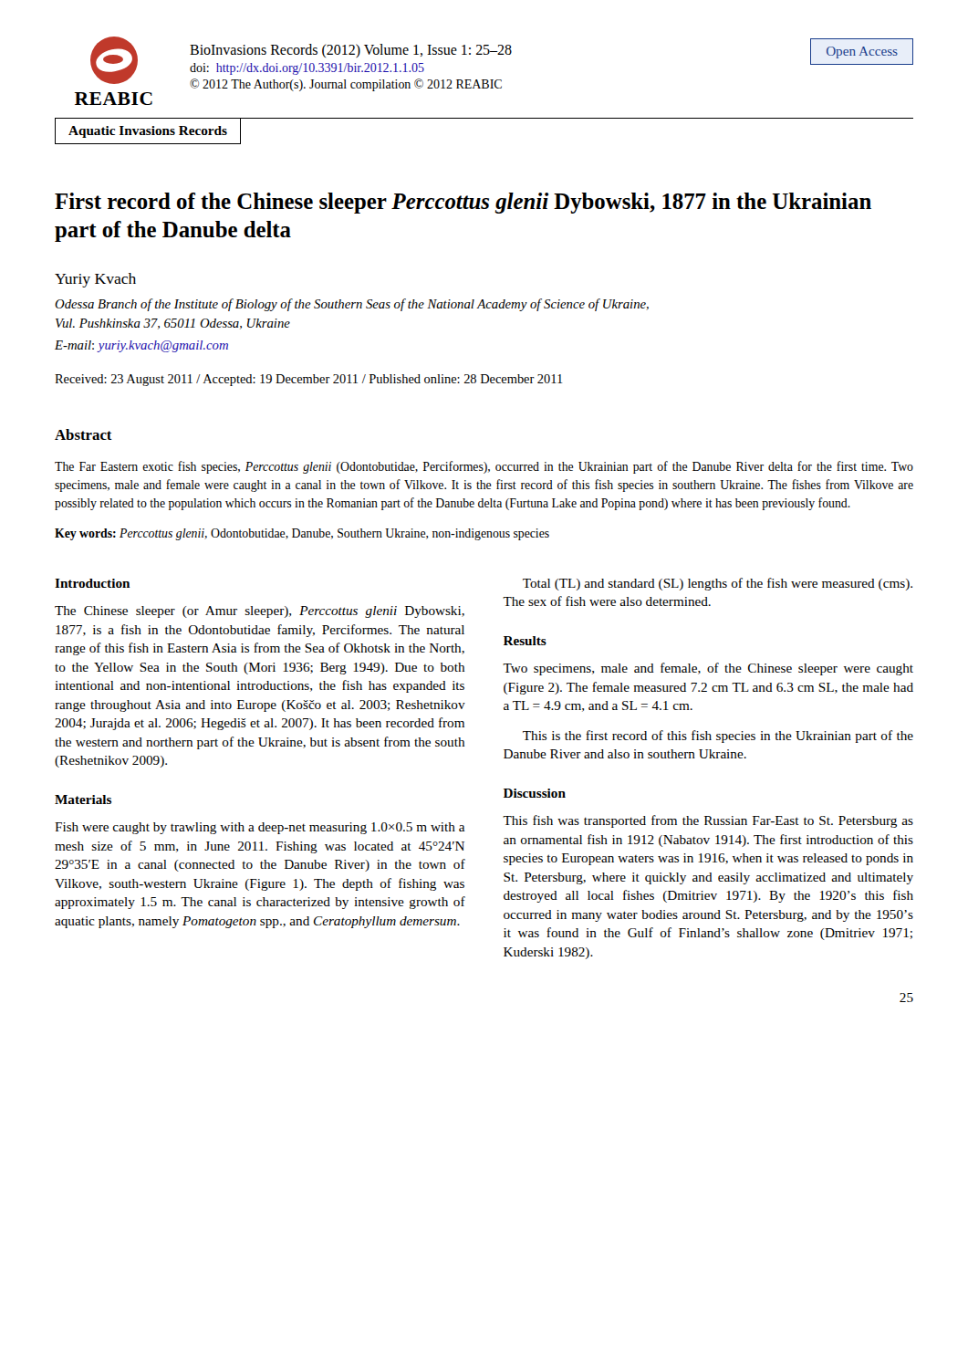REABIC
BioInvasions Records (2012) Volume 1, Issue 1: 25–28
doi: http://dx.doi.org/10.3391/bir.2012.1.1.05
© 2012 The Author(s). Journal compilation © 2012 REABIC
Open Access
Aquatic Invasions Records
First record of the Chinese sleeper Perccottus glenii Dybowski, 1877 in the Ukrainian part of the Danube delta
Yuriy Kvach
Odessa Branch of the Institute of Biology of the Southern Seas of the National Academy of Science of Ukraine,
Vul. Pushkinska 37, 65011 Odessa, Ukraine
E-mail: yuriy.kvach@gmail.com
Received: 23 August 2011 / Accepted: 19 December 2011 / Published online: 28 December 2011
Abstract
The Far Eastern exotic fish species, Perccottus glenii (Odontobutidae, Perciformes), occurred in the Ukrainian part of the Danube River delta for the first time. Two specimens, male and female were caught in a canal in the town of Vilkove. It is the first record of this fish species in southern Ukraine. The fishes from Vilkove are possibly related to the population which occurs in the Romanian part of the Danube delta (Furtuna Lake and Popina pond) where it has been previously found.
Key words: Perccottus glenii, Odontobutidae, Danube, Southern Ukraine, non-indigenous species
Introduction
The Chinese sleeper (or Amur sleeper), Perccottus glenii Dybowski, 1877, is a fish in the Odontobutidae family, Perciformes. The natural range of this fish in Eastern Asia is from the Sea of Okhotsk in the North, to the Yellow Sea in the South (Mori 1936; Berg 1949). Due to both intentional and non-intentional introductions, the fish has expanded its range throughout Asia and into Europe (Koščo et al. 2003; Reshetnikov 2004; Jurajda et al. 2006; Hegediš et al. 2007). It has been recorded from the western and northern part of the Ukraine, but is absent from the south (Reshetnikov 2009).
Materials
Fish were caught by trawling with a deep-net measuring 1.0×0.5 m with a mesh size of 5 mm, in June 2011. Fishing was located at 45°24′N 29°35′E in a canal (connected to the Danube River) in the town of Vilkove, south-western Ukraine (Figure 1). The depth of fishing was approximately 1.5 m. The canal is characterized by intensive growth of aquatic plants, namely Pomatogeton spp., and Ceratophyllum demersum.
Total (TL) and standard (SL) lengths of the fish were measured (cms). The sex of fish were also determined.
Results
Two specimens, male and female, of the Chinese sleeper were caught (Figure 2). The female measured 7.2 cm TL and 6.3 cm SL, the male had a TL = 4.9 cm, and a SL = 4.1 cm.
This is the first record of this fish species in the Ukrainian part of the Danube River and also in southern Ukraine.
Discussion
This fish was transported from the Russian Far-East to St. Petersburg as an ornamental fish in 1912 (Nabatov 1914). The first introduction of this species to European waters was in 1916, when it was released to ponds in St. Petersburg, where it quickly and easily acclimatized and ultimately destroyed all local fishes (Dmitriev 1971). By the 1920ʼs this fish occurred in many water bodies around St. Petersburg, and by the 1950ʼs it was found in the Gulf of Finland’s shallow zone (Dmitriev 1971; Kuderski 1982).
25